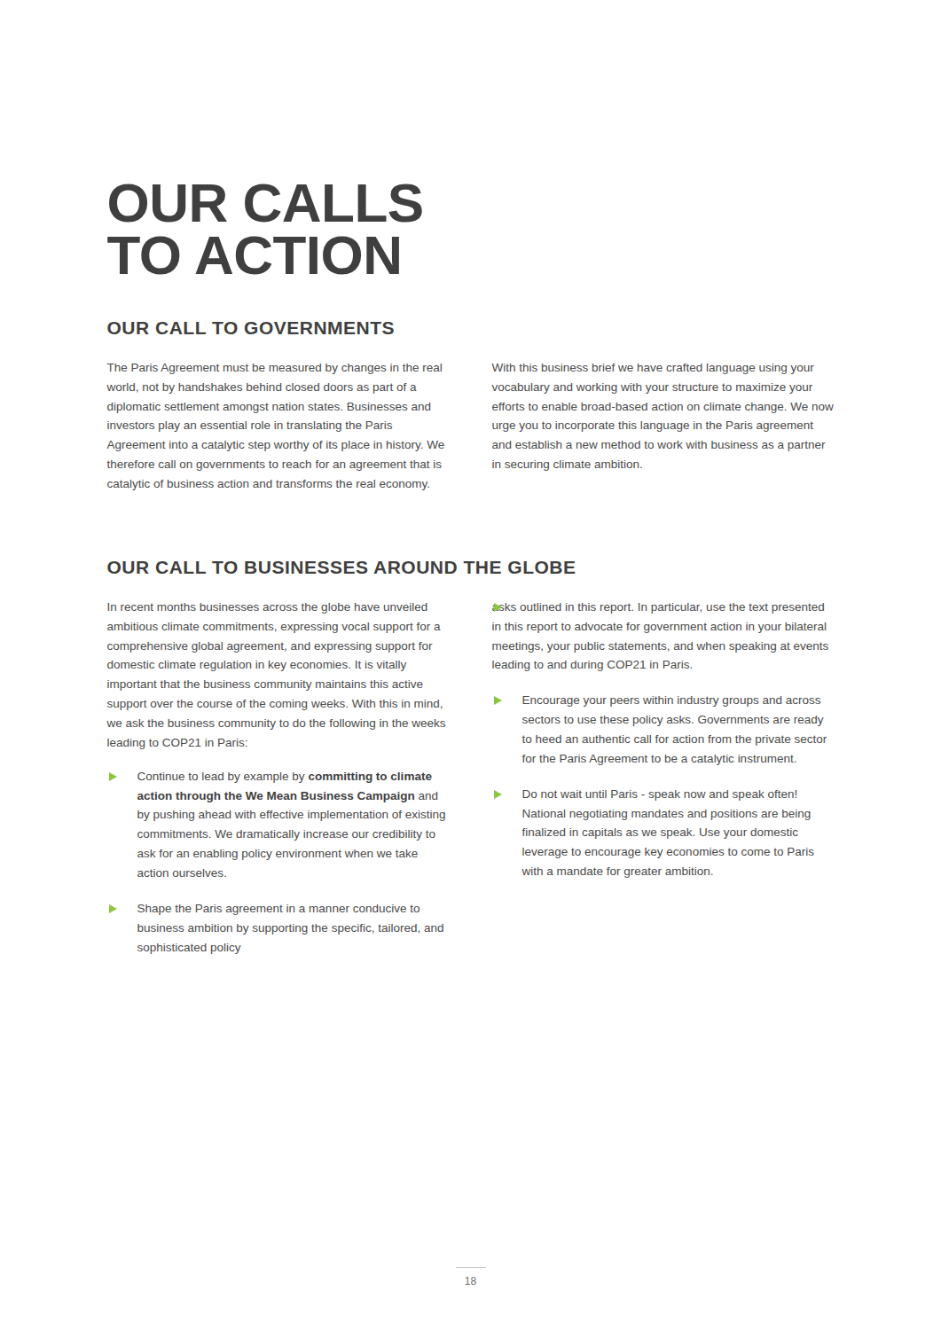Our Calls
to Action
Our Call to Governments
The Paris Agreement must be measured by changes in the real world, not by handshakes behind closed doors as part of a diplomatic settlement amongst nation states. Businesses and investors play an essential role in translating the Paris Agreement into a catalytic step worthy of its place in history. We therefore call on governments to reach for an agreement that is catalytic of business action and transforms the real economy.
With this business brief we have crafted language using your vocabulary and working with your structure to maximize your efforts to enable broad-based action on climate change. We now urge you to incorporate this language in the Paris agreement and establish a new method to work with business as a partner in securing climate ambition.
Our Call to Businesses Around the Globe
In recent months businesses across the globe have unveiled ambitious climate commitments, expressing vocal support for a comprehensive global agreement, and expressing support for domestic climate regulation in key economies. It is vitally important that the business community maintains this active support over the course of the coming weeks. With this in mind, we ask the business community to do the following in the weeks leading to COP21 in Paris:
Continue to lead by example by committing to climate action through the We Mean Business Campaign and by pushing ahead with effective implementation of existing commitments. We dramatically increase our credibility to ask for an enabling policy environment when we take action ourselves.
Shape the Paris agreement in a manner conducive to business ambition by supporting the specific, tailored, and sophisticated policy
asks outlined in this report. In particular, use the text presented in this report to advocate for government action in your bilateral meetings, your public statements, and when speaking at events leading to and during COP21 in Paris.
Encourage your peers within industry groups and across sectors to use these policy asks. Governments are ready to heed an authentic call for action from the private sector for the Paris Agreement to be a catalytic instrument.
Do not wait until Paris - speak now and speak often! National negotiating mandates and positions are being finalized in capitals as we speak. Use your domestic leverage to encourage key economies to come to Paris with a mandate for greater ambition.
18